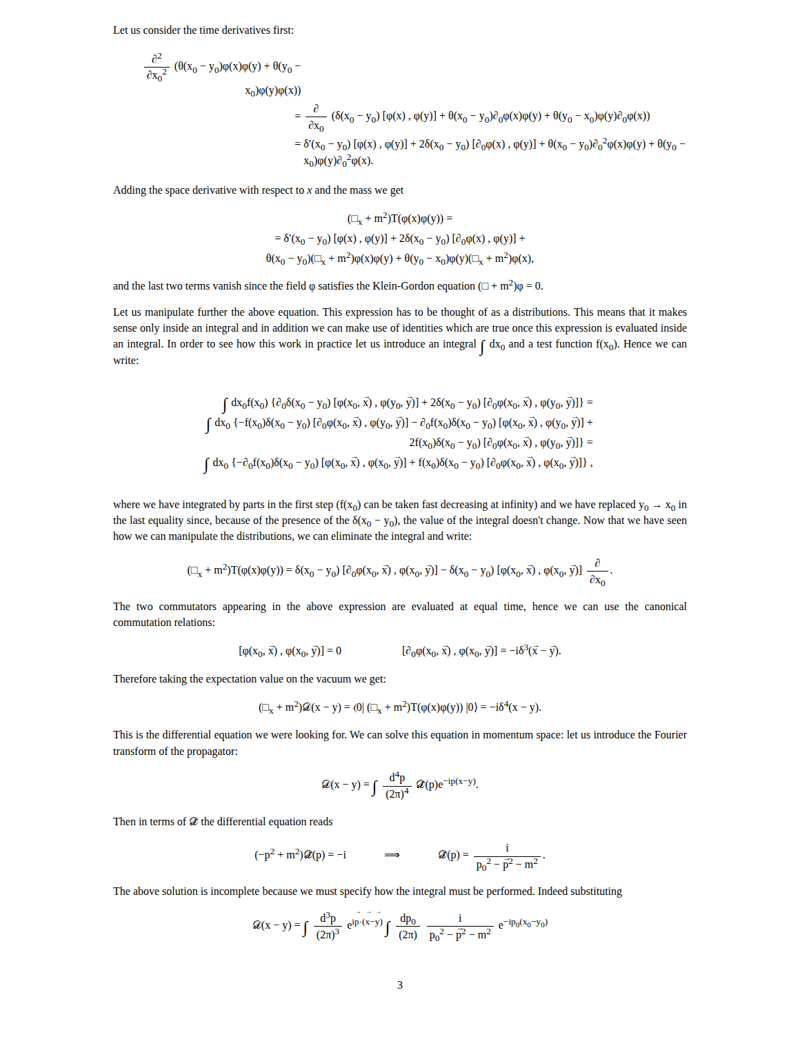Let us consider the time derivatives first:
∂2∂x02 (θ(x0 − y0)φ(x)φ(y) + θ(y0 − x0)φ(y)φ(x))
=
∂∂x0 (δ(x0 − y0) [φ(x) , φ(y)] + θ(x0 − y0)∂0φ(x)φ(y) + θ(y0 − x0)φ(y)∂0φ(x))
=
δ′(x0 − y0) [φ(x) , φ(y)] + 2δ(x0 − y0) [∂0φ(x) , φ(y)] + θ(x0 − y0)∂02φ(x)φ(y) + θ(y0 − x0)φ(y)∂02φ(x).
Adding the space derivative with respect to x and the mass we get
(□x + m2)T(φ(x)φ(y)) = = δ′(x0 − y0) [φ(x) , φ(y)] + 2δ(x0 − y0) [∂0φ(x) , φ(y)] + θ(x0 − y0)(□x + m2)φ(x)φ(y) + θ(y0 − x0)φ(y)(□x + m2)φ(x),
and the last two terms vanish since the field φ satisfies the Klein-Gordon equation (□ + m2)φ = 0.
Let us manipulate further the above equation. This expression has to be thought of as a distributions. This means that it makes sense only inside an integral and in addition we can make use of identities which are true once this expression is evaluated inside an integral. In order to see how this work in practice let us introduce an integral ∫ dx0 and a test function f(x0). Hence we can write:
∫ dx0f(x0) {∂0δ(x0 − y0) [φ(x0, x) , φ(y0, y)] + 2δ(x0 − y0) [∂0φ(x0, x) , φ(y0, y)]} =
∫ dx0 {−f(x0)δ(x0 − y0) [∂0φ(x0, x) , φ(y0, y)] − ∂0f(x0)δ(x0 − y0) [φ(x0, x) , φ(y0, y)] +
2f(x0)δ(x0 − y0) [∂0φ(x0, x) , φ(y0, y)]} =
∫ dx0 {−∂0f(x0)δ(x0 − y0) [φ(x0, x) , φ(x0, y)] + f(x0)δ(x0 − y0) [∂0φ(x0, x) , φ(x0, y)]} ,
where we have integrated by parts in the first step (f(x0) can be taken fast decreasing at infinity) and we have replaced y0 → x0 in the last equality since, because of the presence of the δ(x0 − y0), the value of the integral doesn't change. Now that we have seen how we can manipulate the distributions, we can eliminate the integral and write:
(□x + m2)T(φ(x)φ(y)) = δ(x0 − y0) [∂0φ(x0, x) , φ(x0, y)] − δ(x0 − y0) [φ(x0, x) , φ(x0, y)] ∂∂x0.
The two commutators appearing in the above expression are evaluated at equal time, hence we can use the canonical commutation relations:
[φ(x0, x) , φ(x0, y)] = 0 [∂0φ(x0, x) , φ(x0, y)] = −iδ3(x − y).
Therefore taking the expectation value on the vacuum we get:
(□x + m2)𝒟(x − y) = ⟨0| (□x + m2)T(φ(x)φ(y)) |0⟩ = −iδ4(x − y).
This is the differential equation we were looking for. We can solve this equation in momentum space: let us introduce the Fourier transform of the propagator:
𝒟(x − y) = ∫ d4p(2π)4 𝒟̃(p)e−ip(x−y).
Then in terms of 𝒟̃ the differential equation reads
(−p2 + m2)𝒟̃(p) = −i ⟹ 𝒟̃(p) = ip02 − p2 − m2.
The above solution is incomplete because we must specify how the integral must be performed. Indeed substituting
𝒟(x − y) = ∫ d3p(2π)3 eip·(x−y) ∫ dp0(2π) ip02 − p2 − m2 e−ip0(x0−y0)
3